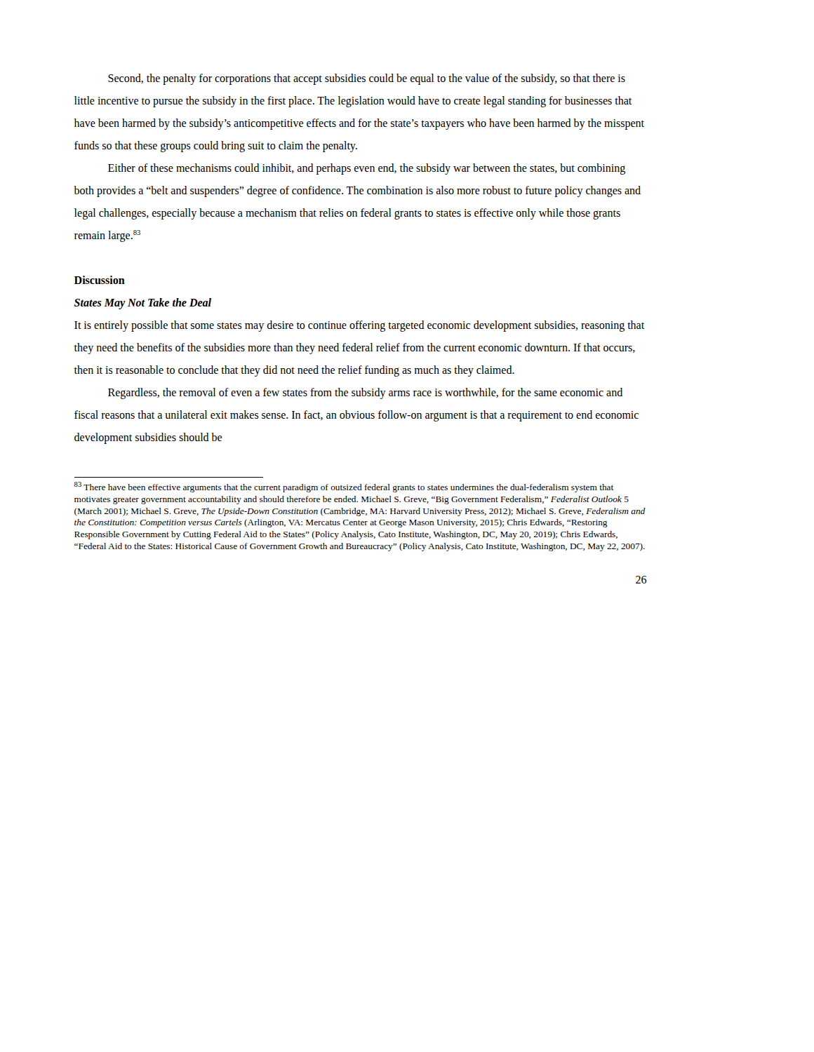Second, the penalty for corporations that accept subsidies could be equal to the value of the subsidy, so that there is little incentive to pursue the subsidy in the first place. The legislation would have to create legal standing for businesses that have been harmed by the subsidy’s anticompetitive effects and for the state’s taxpayers who have been harmed by the misspent funds so that these groups could bring suit to claim the penalty.
Either of these mechanisms could inhibit, and perhaps even end, the subsidy war between the states, but combining both provides a “belt and suspenders” degree of confidence. The combination is also more robust to future policy changes and legal challenges, especially because a mechanism that relies on federal grants to states is effective only while those grants remain large.83
Discussion
States May Not Take the Deal
It is entirely possible that some states may desire to continue offering targeted economic development subsidies, reasoning that they need the benefits of the subsidies more than they need federal relief from the current economic downturn. If that occurs, then it is reasonable to conclude that they did not need the relief funding as much as they claimed.
Regardless, the removal of even a few states from the subsidy arms race is worthwhile, for the same economic and fiscal reasons that a unilateral exit makes sense. In fact, an obvious follow-on argument is that a requirement to end economic development subsidies should be
83 There have been effective arguments that the current paradigm of outsized federal grants to states undermines the dual-federalism system that motivates greater government accountability and should therefore be ended. Michael S. Greve, “Big Government Federalism,” Federalist Outlook 5 (March 2001); Michael S. Greve, The Upside-Down Constitution (Cambridge, MA: Harvard University Press, 2012); Michael S. Greve, Federalism and the Constitution: Competition versus Cartels (Arlington, VA: Mercatus Center at George Mason University, 2015); Chris Edwards, “Restoring Responsible Government by Cutting Federal Aid to the States” (Policy Analysis, Cato Institute, Washington, DC, May 20, 2019); Chris Edwards, “Federal Aid to the States: Historical Cause of Government Growth and Bureaucracy” (Policy Analysis, Cato Institute, Washington, DC, May 22, 2007).
26